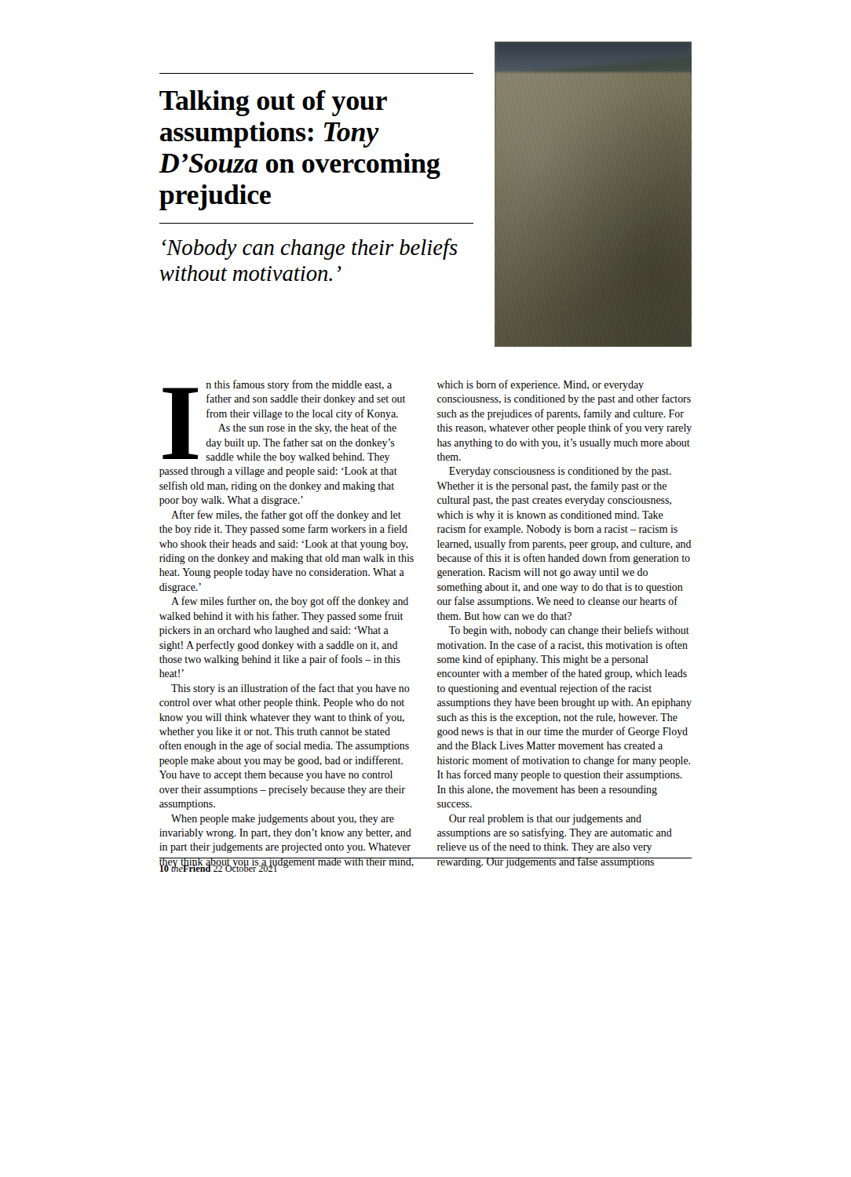Talking out of your assumptions: Tony D’Souza on overcoming prejudice
‘Nobody can change their beliefs without motivation.’
In this famous story from the middle east, a father and son saddle their donkey and set out from their village to the local city of Konya.
As the sun rose in the sky, the heat of the day built up. The father sat on the donkey’s saddle while the boy walked behind. They passed through a village and people said: ‘Look at that selfish old man, riding on the donkey and making that poor boy walk. What a disgrace.’
After few miles, the father got off the donkey and let the boy ride it. They passed some farm workers in a field who shook their heads and said: ‘Look at that young boy, riding on the donkey and making that old man walk in this heat. Young people today have no consideration. What a disgrace.’
A few miles further on, the boy got off the donkey and walked behind it with his father. They passed some fruit pickers in an orchard who laughed and said: ‘What a sight! A perfectly good donkey with a saddle on it, and those two walking behind it like a pair of fools – in this heat!’
This story is an illustration of the fact that you have no control over what other people think. People who do not know you will think whatever they want to think of you, whether you like it or not. This truth cannot be stated often enough in the age of social media. The assumptions people make about you may be good, bad or indifferent. You have to accept them because you have no control over their assumptions – precisely because they are their assumptions.
When people make judgements about you, they are invariably wrong. In part, they don’t know any better, and in part their judgements are projected onto you. Whatever they think about you is a judgement made with their mind, which is born of experience. Mind, or everyday consciousness, is conditioned by the past and other factors such as the prejudices of parents, family and culture. For this reason, whatever other people think of you very rarely has anything to do with you, it’s usually much more about them.
Everyday consciousness is conditioned by the past. Whether it is the personal past, the family past or the cultural past, the past creates everyday consciousness, which is why it is known as conditioned mind. Take racism for example. Nobody is born a racist – racism is learned, usually from parents, peer group, and culture, and because of this it is often handed down from generation to generation. Racism will not go away until we do something about it, and one way to do that is to question our false assumptions. We need to cleanse our hearts of them. But how can we do that?
To begin with, nobody can change their beliefs without motivation. In the case of a racist, this motivation is often some kind of epiphany. This might be a personal encounter with a member of the hated group, which leads to questioning and eventual rejection of the racist assumptions they have been brought up with. An epiphany such as this is the exception, not the rule, however. The good news is that in our time the murder of George Floyd and the Black Lives Matter movement has created a historic moment of motivation to change for many people. It has forced many people to question their assumptions. In this alone, the movement has been a resounding success.
Our real problem is that our judgements and assumptions are so satisfying. They are automatic and relieve us of the need to think. They are also very rewarding. Our judgements and false assumptions
10 the Friend 22 October 2021